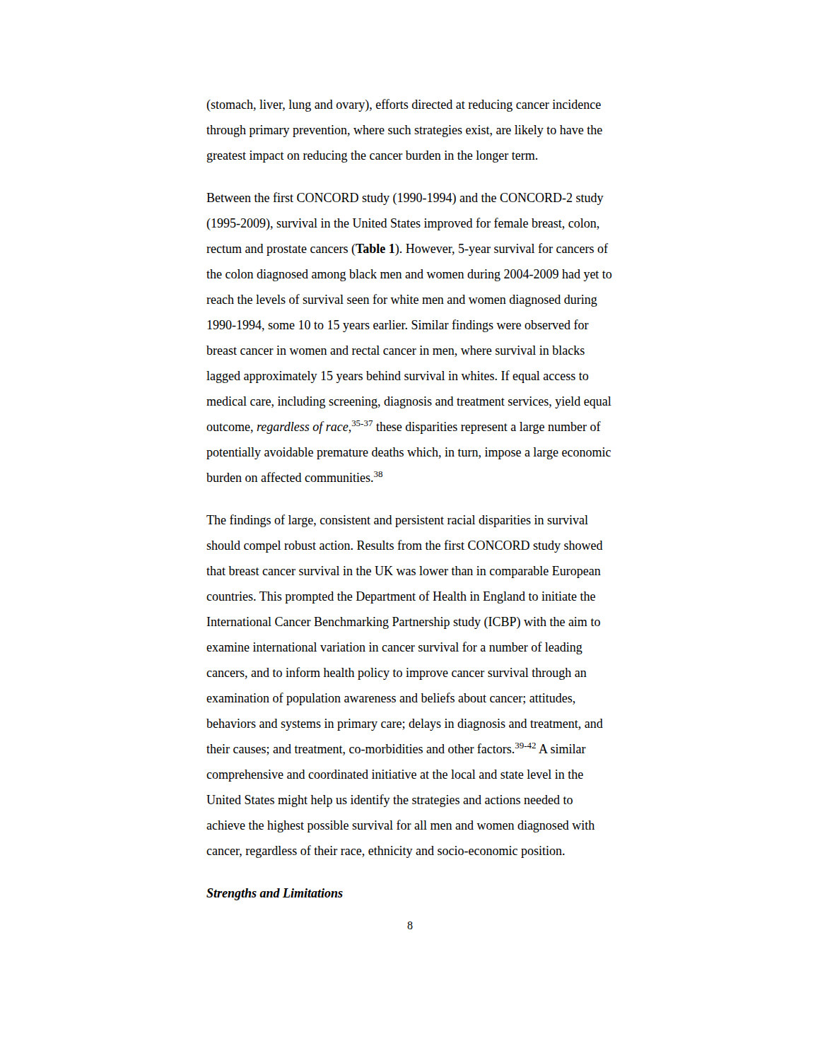(stomach, liver, lung and ovary), efforts directed at reducing cancer incidence through primary prevention, where such strategies exist, are likely to have the greatest impact on reducing the cancer burden in the longer term.
Between the first CONCORD study (1990-1994) and the CONCORD-2 study (1995-2009), survival in the United States improved for female breast, colon, rectum and prostate cancers (Table 1). However, 5-year survival for cancers of the colon diagnosed among black men and women during 2004-2009 had yet to reach the levels of survival seen for white men and women diagnosed during 1990-1994, some 10 to 15 years earlier. Similar findings were observed for breast cancer in women and rectal cancer in men, where survival in blacks lagged approximately 15 years behind survival in whites. If equal access to medical care, including screening, diagnosis and treatment services, yield equal outcome, regardless of race,35-37 these disparities represent a large number of potentially avoidable premature deaths which, in turn, impose a large economic burden on affected communities.38
The findings of large, consistent and persistent racial disparities in survival should compel robust action. Results from the first CONCORD study showed that breast cancer survival in the UK was lower than in comparable European countries. This prompted the Department of Health in England to initiate the International Cancer Benchmarking Partnership study (ICBP) with the aim to examine international variation in cancer survival for a number of leading cancers, and to inform health policy to improve cancer survival through an examination of population awareness and beliefs about cancer; attitudes, behaviors and systems in primary care; delays in diagnosis and treatment, and their causes; and treatment, co-morbidities and other factors.39-42 A similar comprehensive and coordinated initiative at the local and state level in the United States might help us identify the strategies and actions needed to achieve the highest possible survival for all men and women diagnosed with cancer, regardless of their race, ethnicity and socio-economic position.
Strengths and Limitations
8